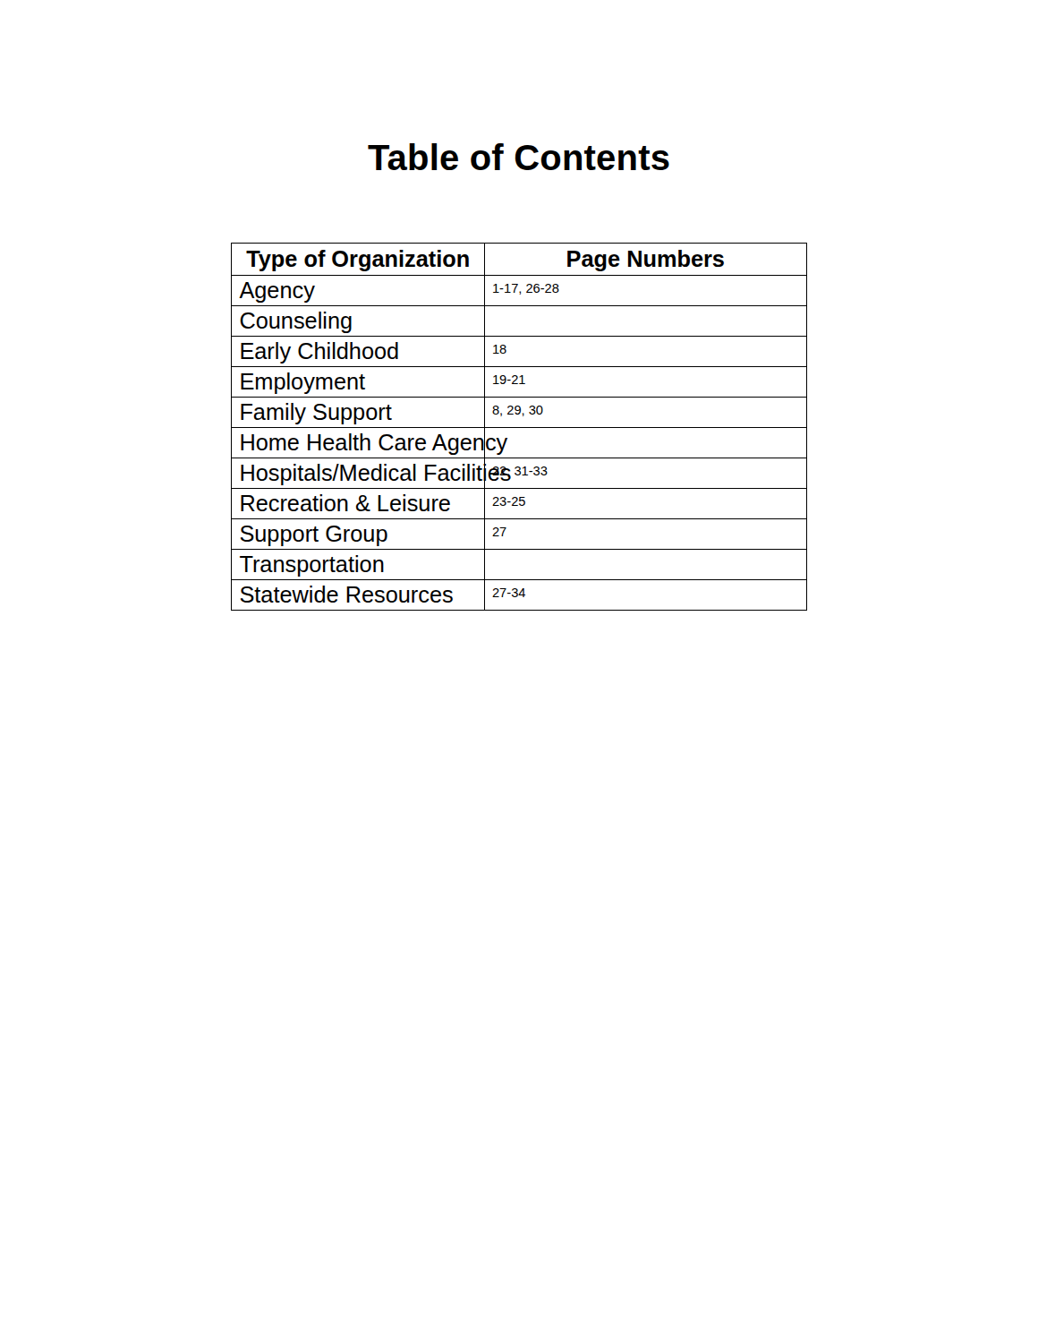Table of Contents
| Type of Organization | Page Numbers |
| --- | --- |
| Agency | 1-17, 26-28 |
| Counseling | |
| Early Childhood | 18 |
| Employment | 19-21 |
| Family Support | 8, 29, 30 |
| Home Health Care Agency | |
| Hospitals/Medical Facilities | 22, 31-33 |
| Recreation & Leisure | 23-25 |
| Support Group | 27 |
| Transportation | |
| Statewide Resources | 27-34 |